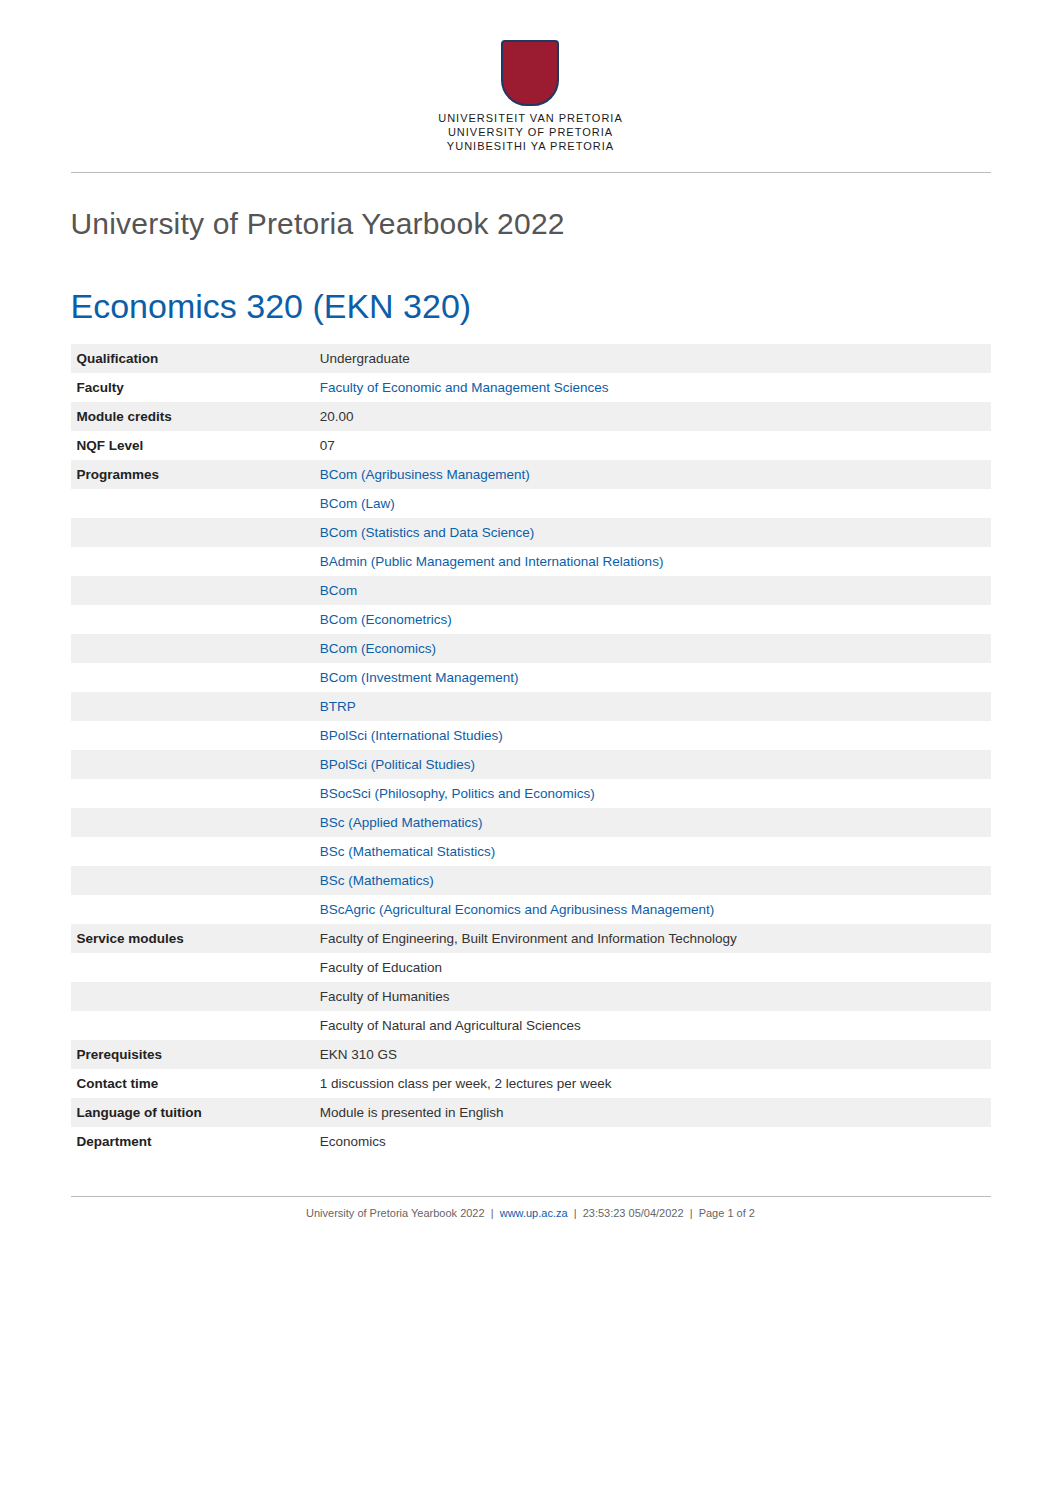UNIVERSITEIT VAN PRETORIA
UNIVERSITY OF PRETORIA
YUNIBESITHI YA PRETORIA
University of Pretoria Yearbook 2022
Economics 320 (EKN 320)
| Qualification | Undergraduate |
| Faculty | Faculty of Economic and Management Sciences |
| Module credits | 20.00 |
| NQF Level | 07 |
| Programmes | BCom (Agribusiness Management) |
| | BCom (Law) |
| | BCom (Statistics and Data Science) |
| | BAdmin (Public Management and International Relations) |
| | BCom |
| | BCom (Econometrics) |
| | BCom (Economics) |
| | BCom (Investment Management) |
| | BTRP |
| | BPolSci (International Studies) |
| | BPolSci (Political Studies) |
| | BSocSci (Philosophy, Politics and Economics) |
| | BSc (Applied Mathematics) |
| | BSc (Mathematical Statistics) |
| | BSc (Mathematics) |
| | BScAgric (Agricultural Economics and Agribusiness Management) |
| Service modules | Faculty of Engineering, Built Environment and Information Technology |
| | Faculty of Education |
| | Faculty of Humanities |
| | Faculty of Natural and Agricultural Sciences |
| Prerequisites | EKN 310 GS |
| Contact time | 1 discussion class per week, 2 lectures per week |
| Language of tuition | Module is presented in English |
| Department | Economics |
University of Pretoria Yearbook 2022 | www.up.ac.za | 23:53:23 05/04/2022 | Page 1 of 2